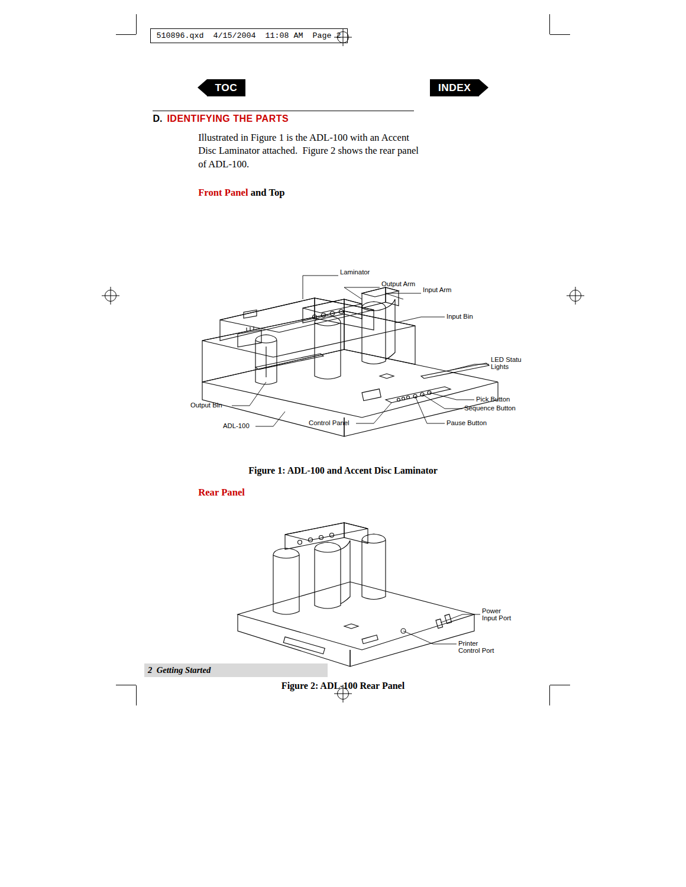510896.qxd 4/15/2004 11:08 AM Page 2
TOC
INDEX
D. IDENTIFYING THE PARTS
Illustrated in Figure 1 is the ADL-100 with an Accent Disc Laminator attached. Figure 2 shows the rear panel of ADL-100.
Front Panel and Top
Laminator Output Arm Input Arm Input Bin LED Status Lights Pick Button Sequence Button Pause Button Control Panel Output Bin ADL-100
Figure 1: ADL-100 and Accent Disc Laminator
Rear Panel
Power Input Port Printer Control Port
Figure 2: ADL-100 Rear Panel
2 Getting Started